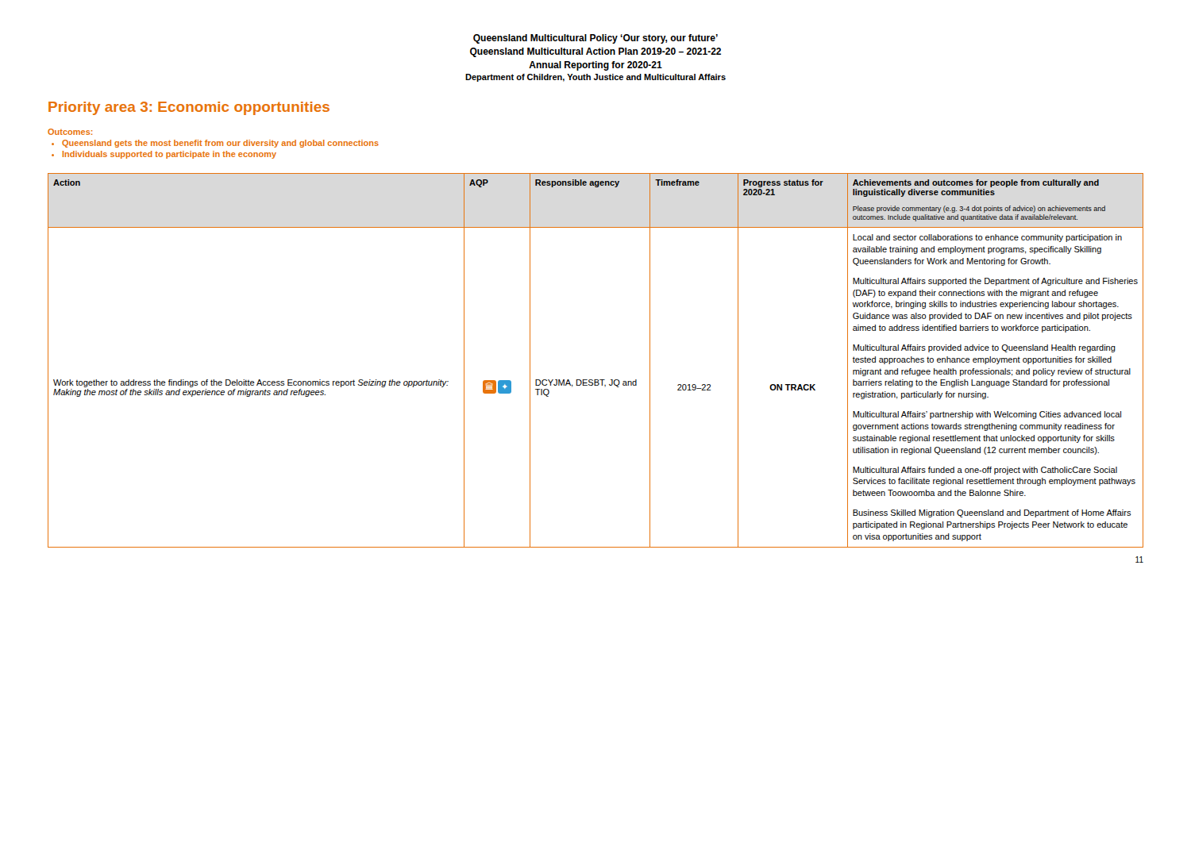Queensland Multicultural Policy ‘Our story, our future’
Queensland Multicultural Action Plan 2019-20 – 2021-22
Annual Reporting for 2020-21
Department of Children, Youth Justice and Multicultural Affairs
Priority area 3: Economic opportunities
Outcomes:
Queensland gets the most benefit from our diversity and global connections
Individuals supported to participate in the economy
| Action | AQP | Responsible agency | Timeframe | Progress status for 2020-21 | Achievements and outcomes for people from culturally and linguistically diverse communities Please provide commentary (e.g. 3-4 dot points of advice) on achievements and outcomes. Include qualitative and quantitative data if available/relevant. |
| --- | --- | --- | --- | --- | --- |
| Work together to address the findings of the Deloitte Access Economics report Seizing the opportunity: Making the most of the skills and experience of migrants and refugees. | 🏛 ✦ | DCYJMA, DESBT, JQ and TIQ | 2019–22 | ON TRACK | Local and sector collaborations to enhance community participation in available training and employment programs, specifically Skilling Queenslanders for Work and Mentoring for Growth. Multicultural Affairs supported the Department of Agriculture and Fisheries (DAF) to expand their connections with the migrant and refugee workforce, bringing skills to industries experiencing labour shortages. Guidance was also provided to DAF on new incentives and pilot projects aimed to address identified barriers to workforce participation. Multicultural Affairs provided advice to Queensland Health regarding tested approaches to enhance employment opportunities for skilled migrant and refugee health professionals; and policy review of structural barriers relating to the English Language Standard for professional registration, particularly for nursing. Multicultural Affairs’ partnership with Welcoming Cities advanced local government actions towards strengthening community readiness for sustainable regional resettlement that unlocked opportunity for skills utilisation in regional Queensland (12 current member councils). Multicultural Affairs funded a one-off project with CatholicCare Social Services to facilitate regional resettlement through employment pathways between Toowoomba and the Balonne Shire. Business Skilled Migration Queensland and Department of Home Affairs participated in Regional Partnerships Projects Peer Network to educate on visa opportunities and support |
11